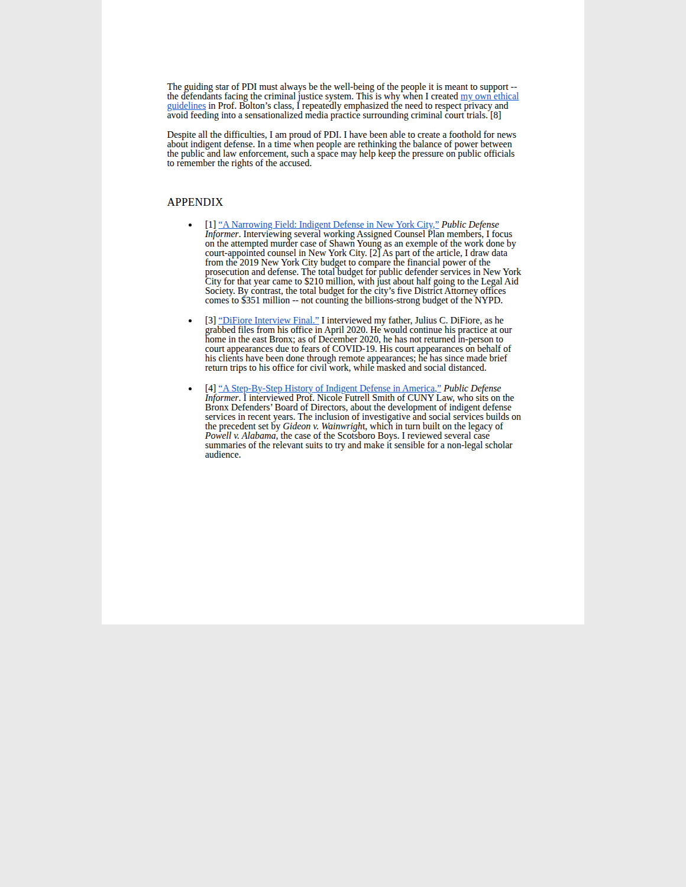The guiding star of PDI must always be the well-being of the people it is meant to support -- the defendants facing the criminal justice system. This is why when I created my own ethical guidelines in Prof. Bolton’s class, I repeatedly emphasized the need to respect privacy and avoid feeding into a sensationalized media practice surrounding criminal court trials. [8]
Despite all the difficulties, I am proud of PDI. I have been able to create a foothold for news about indigent defense. In a time when people are rethinking the balance of power between the public and law enforcement, such a space may help keep the pressure on public officials to remember the rights of the accused.
APPENDIX
[1] “A Narrowing Field: Indigent Defense in New York City,” Public Defense Informer. Interviewing several working Assigned Counsel Plan members, I focus on the attempted murder case of Shawn Young as an exemple of the work done by court-appointed counsel in New York City. [2] As part of the article, I draw data from the 2019 New York City budget to compare the financial power of the prosecution and defense. The total budget for public defender services in New York City for that year came to $210 million, with just about half going to the Legal Aid Society. By contrast, the total budget for the city’s five District Attorney offices comes to $351 million -- not counting the billions-strong budget of the NYPD.
[3] “DiFiore Interview Final.” I interviewed my father, Julius C. DiFiore, as he grabbed files from his office in April 2020. He would continue his practice at our home in the east Bronx; as of December 2020, he has not returned in-person to court appearances due to fears of COVID-19. His court appearances on behalf of his clients have been done through remote appearances; he has since made brief return trips to his office for civil work, while masked and social distanced.
[4] “A Step-By-Step History of Indigent Defense in America,” Public Defense Informer. I interviewed Prof. Nicole Futrell Smith of CUNY Law, who sits on the Bronx Defenders’ Board of Directors, about the development of indigent defense services in recent years. The inclusion of investigative and social services builds on the precedent set by Gideon v. Wainwright, which in turn built on the legacy of Powell v. Alabama, the case of the Scotsboro Boys. I reviewed several case summaries of the relevant suits to try and make it sensible for a non-legal scholar audience.